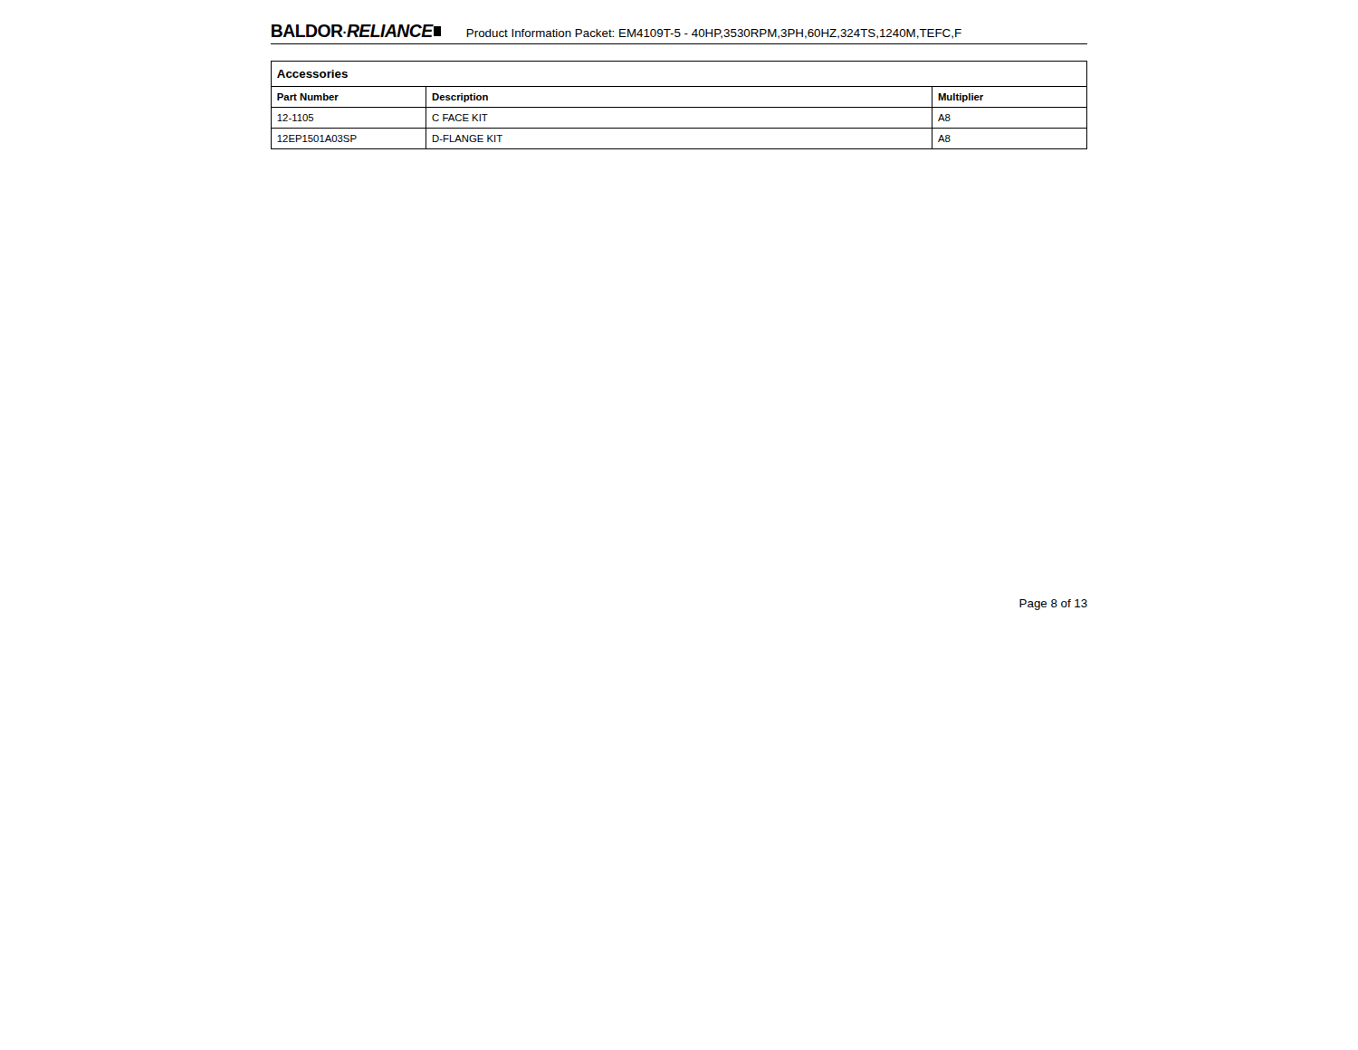BALDOR·RELIANCE
Product Information Packet: EM4109T-5 - 40HP,3530RPM,3PH,60HZ,324TS,1240M,TEFC,F
| Accessories |
| Part Number | Description | Multiplier |
| 12-1105 | C FACE KIT | A8 |
| 12EP1501A03SP | D-FLANGE KIT | A8 |
Page 8 of 13